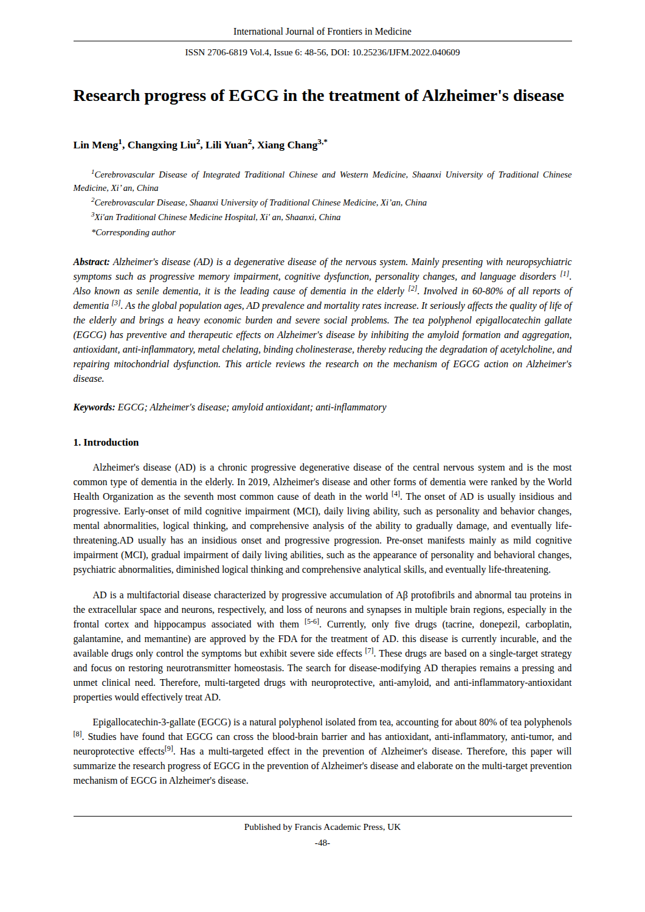International Journal of Frontiers in Medicine
ISSN 2706-6819 Vol.4, Issue 6: 48-56, DOI: 10.25236/IJFM.2022.040609
Research progress of EGCG in the treatment of Alzheimer's disease
Lin Meng1, Changxing Liu2, Lili Yuan2, Xiang Chang3,*
1Cerebrovascular Disease of Integrated Traditional Chinese and Western Medicine, Shaanxi University of Traditional Chinese Medicine, Xi’ an, China
2Cerebrovascular Disease, Shaanxi University of Traditional Chinese Medicine, Xi’an, China
3Xi'an Traditional Chinese Medicine Hospital, Xi' an, Shaanxi, China
*Corresponding author
Abstract: Alzheimer's disease (AD) is a degenerative disease of the nervous system. Mainly presenting with neuropsychiatric symptoms such as progressive memory impairment, cognitive dysfunction, personality changes, and language disorders [1]. Also known as senile dementia, it is the leading cause of dementia in the elderly [2]. Involved in 60-80% of all reports of dementia [3]. As the global population ages, AD prevalence and mortality rates increase. It seriously affects the quality of life of the elderly and brings a heavy economic burden and severe social problems. The tea polyphenol epigallocatechin gallate (EGCG) has preventive and therapeutic effects on Alzheimer's disease by inhibiting the amyloid formation and aggregation, antioxidant, anti-inflammatory, metal chelating, binding cholinesterase, thereby reducing the degradation of acetylcholine, and repairing mitochondrial dysfunction. This article reviews the research on the mechanism of EGCG action on Alzheimer's disease.
Keywords: EGCG; Alzheimer's disease; amyloid antioxidant; anti-inflammatory
1. Introduction
Alzheimer's disease (AD) is a chronic progressive degenerative disease of the central nervous system and is the most common type of dementia in the elderly. In 2019, Alzheimer's disease and other forms of dementia were ranked by the World Health Organization as the seventh most common cause of death in the world [4]. The onset of AD is usually insidious and progressive. Early-onset of mild cognitive impairment (MCI), daily living ability, such as personality and behavior changes, mental abnormalities, logical thinking, and comprehensive analysis of the ability to gradually damage, and eventually life-threatening.AD usually has an insidious onset and progressive progression. Pre-onset manifests mainly as mild cognitive impairment (MCI), gradual impairment of daily living abilities, such as the appearance of personality and behavioral changes, psychiatric abnormalities, diminished logical thinking and comprehensive analytical skills, and eventually life-threatening.
AD is a multifactorial disease characterized by progressive accumulation of Aβ protofibrils and abnormal tau proteins in the extracellular space and neurons, respectively, and loss of neurons and synapses in multiple brain regions, especially in the frontal cortex and hippocampus associated with them [5-6]. Currently, only five drugs (tacrine, donepezil, carboplatin, galantamine, and memantine) are approved by the FDA for the treatment of AD. this disease is currently incurable, and the available drugs only control the symptoms but exhibit severe side effects [7]. These drugs are based on a single-target strategy and focus on restoring neurotransmitter homeostasis. The search for disease-modifying AD therapies remains a pressing and unmet clinical need. Therefore, multi-targeted drugs with neuroprotective, anti-amyloid, and anti-inflammatory-antioxidant properties would effectively treat AD.
Epigallocatechin-3-gallate (EGCG) is a natural polyphenol isolated from tea, accounting for about 80% of tea polyphenols [8]. Studies have found that EGCG can cross the blood-brain barrier and has antioxidant, anti-inflammatory, anti-tumor, and neuroprotective effects[9]. Has a multi-targeted effect in the prevention of Alzheimer's disease. Therefore, this paper will summarize the research progress of EGCG in the prevention of Alzheimer's disease and elaborate on the multi-target prevention mechanism of EGCG in Alzheimer's disease.
Published by Francis Academic Press, UK
-48-